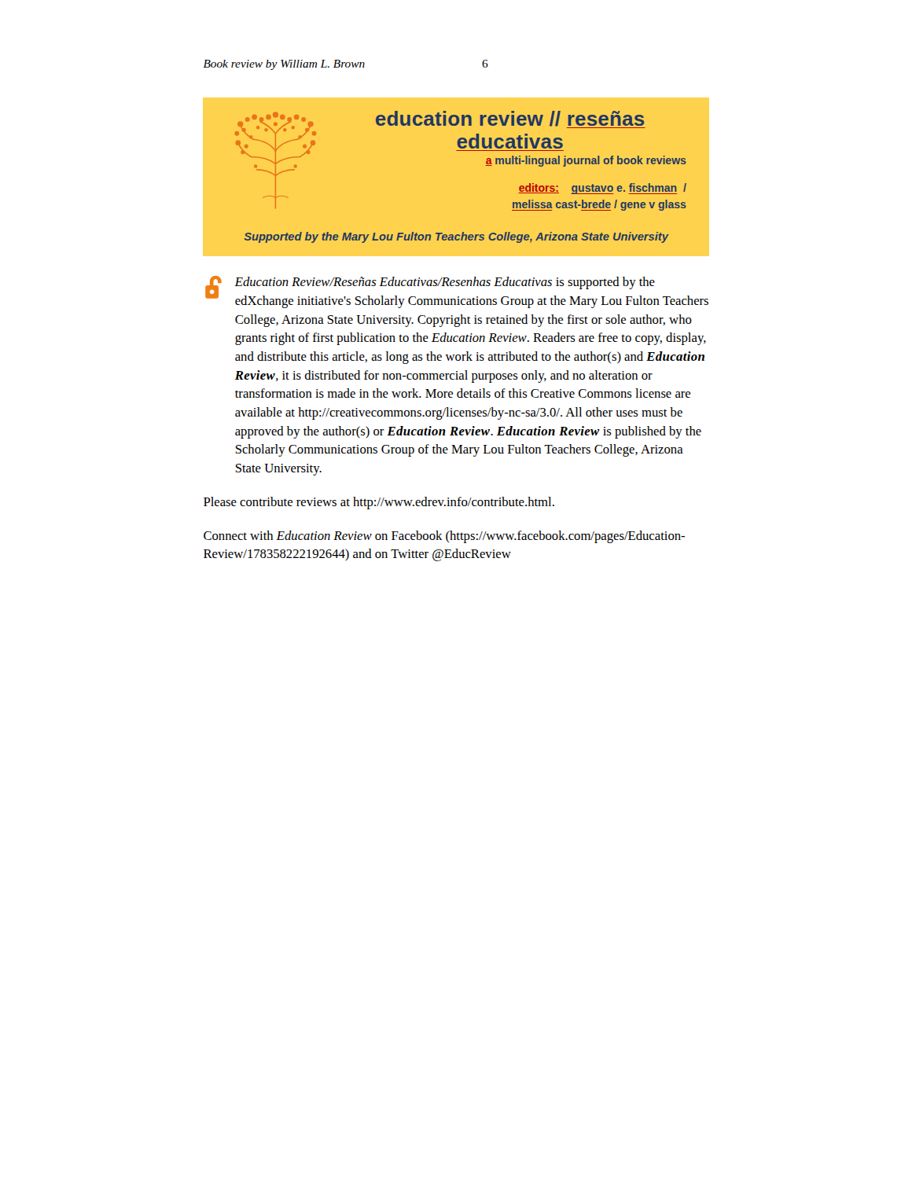Book review by William L. Brown 6
education review // reseñas educativas
a multi-lingual journal of book reviews
editors: gustavo e. fischman /
melissa cast-brede / gene v glass
Supported by the Mary Lou Fulton Teachers College, Arizona State University
Education Review/Reseñas Educativas/Resenhas Educativas is supported by the edXchange initiative's Scholarly Communications Group at the Mary Lou Fulton Teachers College, Arizona State University. Copyright is retained by the first or sole author, who grants right of first publication to the Education Review. Readers are free to copy, display, and distribute this article, as long as the work is attributed to the author(s) and Education Review, it is distributed for non-commercial purposes only, and no alteration or transformation is made in the work. More details of this Creative Commons license are available at http://creativecommons.org/licenses/by-nc-sa/3.0/. All other uses must be approved by the author(s) or Education Review. Education Review is published by the Scholarly Communications Group of the Mary Lou Fulton Teachers College, Arizona State University.
Please contribute reviews at http://www.edrev.info/contribute.html.
Connect with Education Review on Facebook (https://www.facebook.com/pages/Education-Review/178358222192644) and on Twitter @EducReview